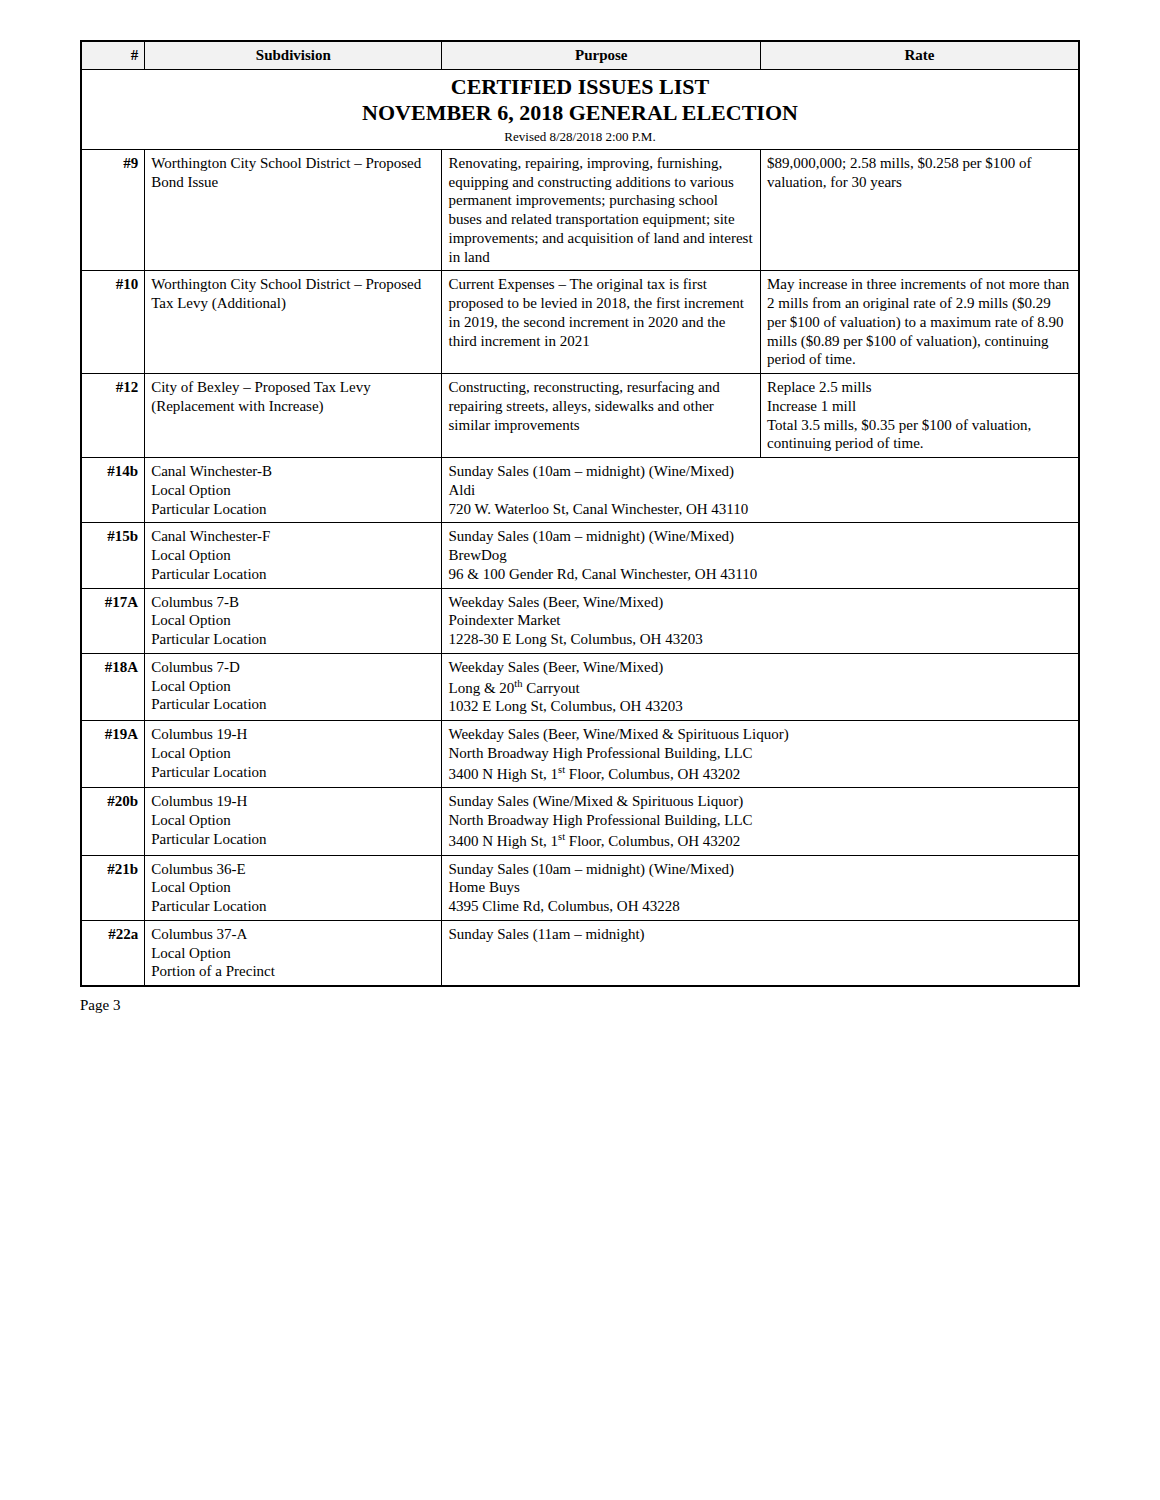| CERTIFIED ISSUES LIST NOVEMBER 6, 2018 GENERAL ELECTION Revised 8/28/2018 2:00 P.M. |
| # | Subdivision | Purpose | Rate |
| #9 | Worthington City School District – Proposed Bond Issue | Renovating, repairing, improving, furnishing, equipping and constructing additions to various permanent improvements; purchasing school buses and related transportation equipment; site improvements; and acquisition of land and interest in land | $89,000,000; 2.58 mills, $0.258 per $100 of valuation, for 30 years |
| #10 | Worthington City School District – Proposed Tax Levy (Additional) | Current Expenses – The original tax is first proposed to be levied in 2018, the first increment in 2019, the second increment in 2020 and the third increment in 2021 | May increase in three increments of not more than 2 mills from an original rate of 2.9 mills ($0.29 per $100 of valuation) to a maximum rate of 8.90 mills ($0.89 per $100 of valuation), continuing period of time. |
| #12 | City of Bexley – Proposed Tax Levy (Replacement with Increase) | Constructing, reconstructing, resurfacing and repairing streets, alleys, sidewalks and other similar improvements | Replace 2.5 mills Increase 1 mill Total 3.5 mills, $0.35 per $100 of valuation, continuing period of time. |
| #14b | Canal Winchester-B Local Option Particular Location | Sunday Sales (10am – midnight) (Wine/Mixed) Aldi 720 W. Waterloo St, Canal Winchester, OH 43110 |
| #15b | Canal Winchester-F Local Option Particular Location | Sunday Sales (10am – midnight) (Wine/Mixed) BrewDog 96 & 100 Gender Rd, Canal Winchester, OH 43110 |
| #17A | Columbus 7-B Local Option Particular Location | Weekday Sales (Beer, Wine/Mixed) Poindexter Market 1228-30 E Long St, Columbus, OH 43203 |
| #18A | Columbus 7-D Local Option Particular Location | Weekday Sales (Beer, Wine/Mixed) Long & 20 th Carryout 1032 E Long St, Columbus, OH 43203 |
| #19A | Columbus 19-H Local Option Particular Location | Weekday Sales (Beer, Wine/Mixed & Spirituous Liquor) North Broadway High Professional Building, LLC 3400 N High St, 1 st Floor, Columbus, OH 43202 |
| #20b | Columbus 19-H Local Option Particular Location | Sunday Sales (Wine/Mixed & Spirituous Liquor) North Broadway High Professional Building, LLC 3400 N High St, 1 st Floor, Columbus, OH 43202 |
| #21b | Columbus 36-E Local Option Particular Location | Sunday Sales (10am – midnight) (Wine/Mixed) Home Buys 4395 Clime Rd, Columbus, OH 43228 |
| #22a | Columbus 37-A Local Option Portion of a Precinct | Sunday Sales (11am – midnight) |
Page 3